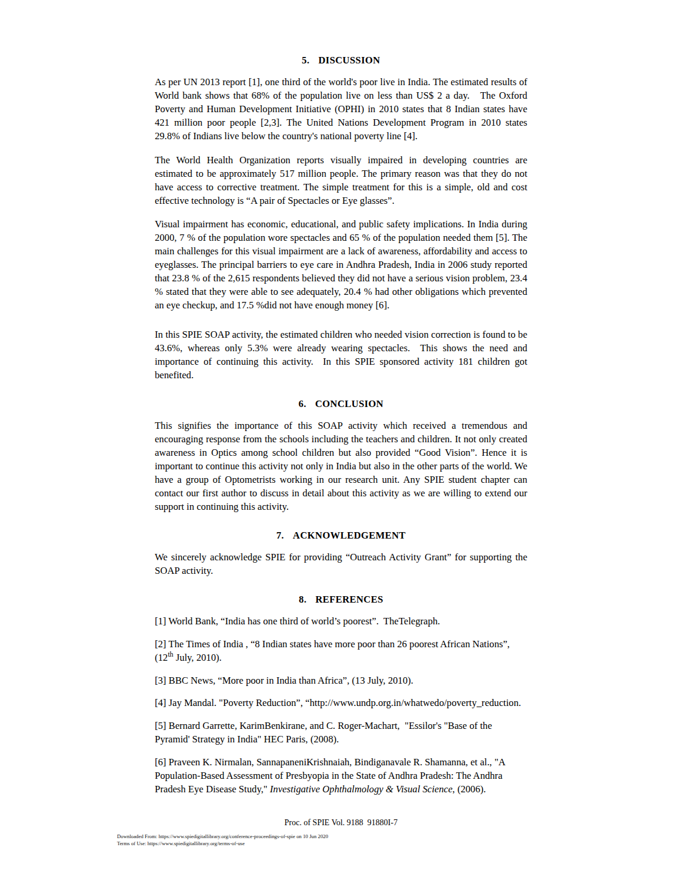5. DISCUSSION
As per UN 2013 report [1], one third of the world's poor live in India. The estimated results of World bank shows that 68% of the population live on less than US$ 2 a day. The Oxford Poverty and Human Development Initiative (OPHI) in 2010 states that 8 Indian states have 421 million poor people [2,3]. The United Nations Development Program in 2010 states 29.8% of Indians live below the country's national poverty line [4].
The World Health Organization reports visually impaired in developing countries are estimated to be approximately 517 million people. The primary reason was that they do not have access to corrective treatment. The simple treatment for this is a simple, old and cost effective technology is “A pair of Spectacles or Eye glasses”.
Visual impairment has economic, educational, and public safety implications. In India during 2000, 7 % of the population wore spectacles and 65 % of the population needed them [5]. The main challenges for this visual impairment are a lack of awareness, affordability and access to eyeglasses. The principal barriers to eye care in Andhra Pradesh, India in 2006 study reported that 23.8 % of the 2,615 respondents believed they did not have a serious vision problem, 23.4 % stated that they were able to see adequately, 20.4 % had other obligations which prevented an eye checkup, and 17.5 %did not have enough money [6].
In this SPIE SOAP activity, the estimated children who needed vision correction is found to be 43.6%, whereas only 5.3% were already wearing spectacles. This shows the need and importance of continuing this activity. In this SPIE sponsored activity 181 children got benefited.
6. CONCLUSION
This signifies the importance of this SOAP activity which received a tremendous and encouraging response from the schools including the teachers and children. It not only created awareness in Optics among school children but also provided “Good Vision”. Hence it is important to continue this activity not only in India but also in the other parts of the world. We have a group of Optometrists working in our research unit. Any SPIE student chapter can contact our first author to discuss in detail about this activity as we are willing to extend our support in continuing this activity.
7. ACKNOWLEDGEMENT
We sincerely acknowledge SPIE for providing “Outreach Activity Grant” for supporting the SOAP activity.
8. REFERENCES
[1] World Bank, “India has one third of world’s poorest”. TheTelegraph.
[2] The Times of India , “8 Indian states have more poor than 26 poorest African Nations”, (12th July, 2010).
[3] BBC News, “More poor in India than Africa”, (13 July, 2010).
[4] Jay Mandal. "Poverty Reduction”, “http://www.undp.org.in/whatwedo/poverty_reduction.
[5] Bernard Garrette, KarimBenkirane, and C. Roger-Machart, "Essilor's "Base of the Pyramid' Strategy in India" HEC Paris, (2008).
[6] Praveen K. Nirmalan, SannapaneniKrishnaiah, Bindiganavale R. Shamanna, et al., "A Population-Based Assessment of Presbyopia in the State of Andhra Pradesh: The Andhra Pradesh Eye Disease Study," Investigative Ophthalmology & Visual Science, (2006).
Proc. of SPIE Vol. 9188 91880I-7
Downloaded From: https://www.spiedigitallibrary.org/conference-proceedings-of-spie on 10 Jun 2020
Terms of Use: https://www.spiedigitallibrary.org/terms-of-use